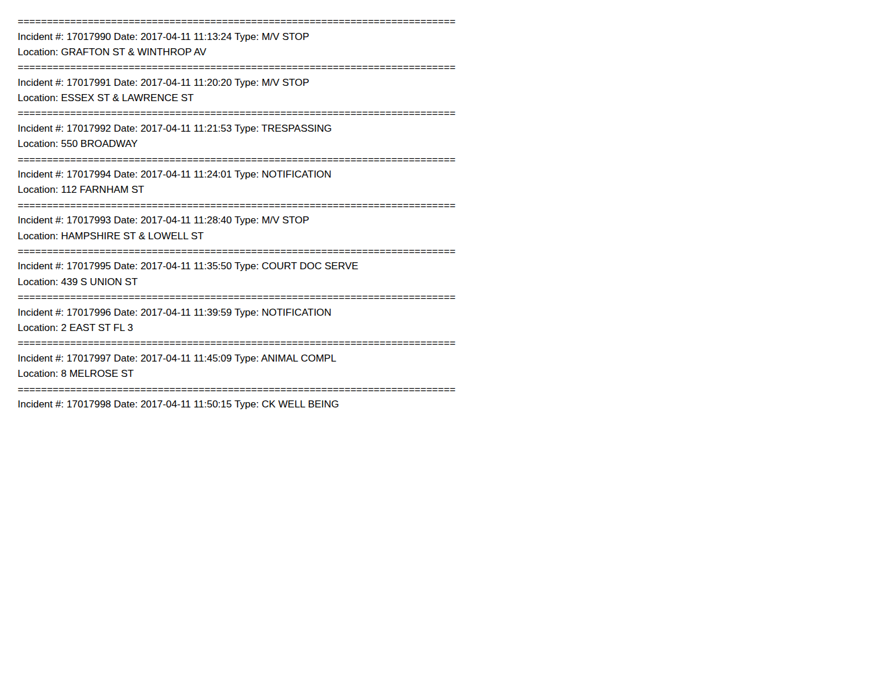===========================================================================
Incident #: 17017990 Date: 2017-04-11 11:13:24 Type: M/V STOP
Location: GRAFTON ST & WINTHROP AV
===========================================================================
Incident #: 17017991 Date: 2017-04-11 11:20:20 Type: M/V STOP
Location: ESSEX ST & LAWRENCE ST
===========================================================================
Incident #: 17017992 Date: 2017-04-11 11:21:53 Type: TRESPASSING
Location: 550 BROADWAY
===========================================================================
Incident #: 17017994 Date: 2017-04-11 11:24:01 Type: NOTIFICATION
Location: 112 FARNHAM ST
===========================================================================
Incident #: 17017993 Date: 2017-04-11 11:28:40 Type: M/V STOP
Location: HAMPSHIRE ST & LOWELL ST
===========================================================================
Incident #: 17017995 Date: 2017-04-11 11:35:50 Type: COURT DOC SERVE
Location: 439 S UNION ST
===========================================================================
Incident #: 17017996 Date: 2017-04-11 11:39:59 Type: NOTIFICATION
Location: 2 EAST ST FL 3
===========================================================================
Incident #: 17017997 Date: 2017-04-11 11:45:09 Type: ANIMAL COMPL
Location: 8 MELROSE ST
===========================================================================
Incident #: 17017998 Date: 2017-04-11 11:50:15 Type: CK WELL BEING